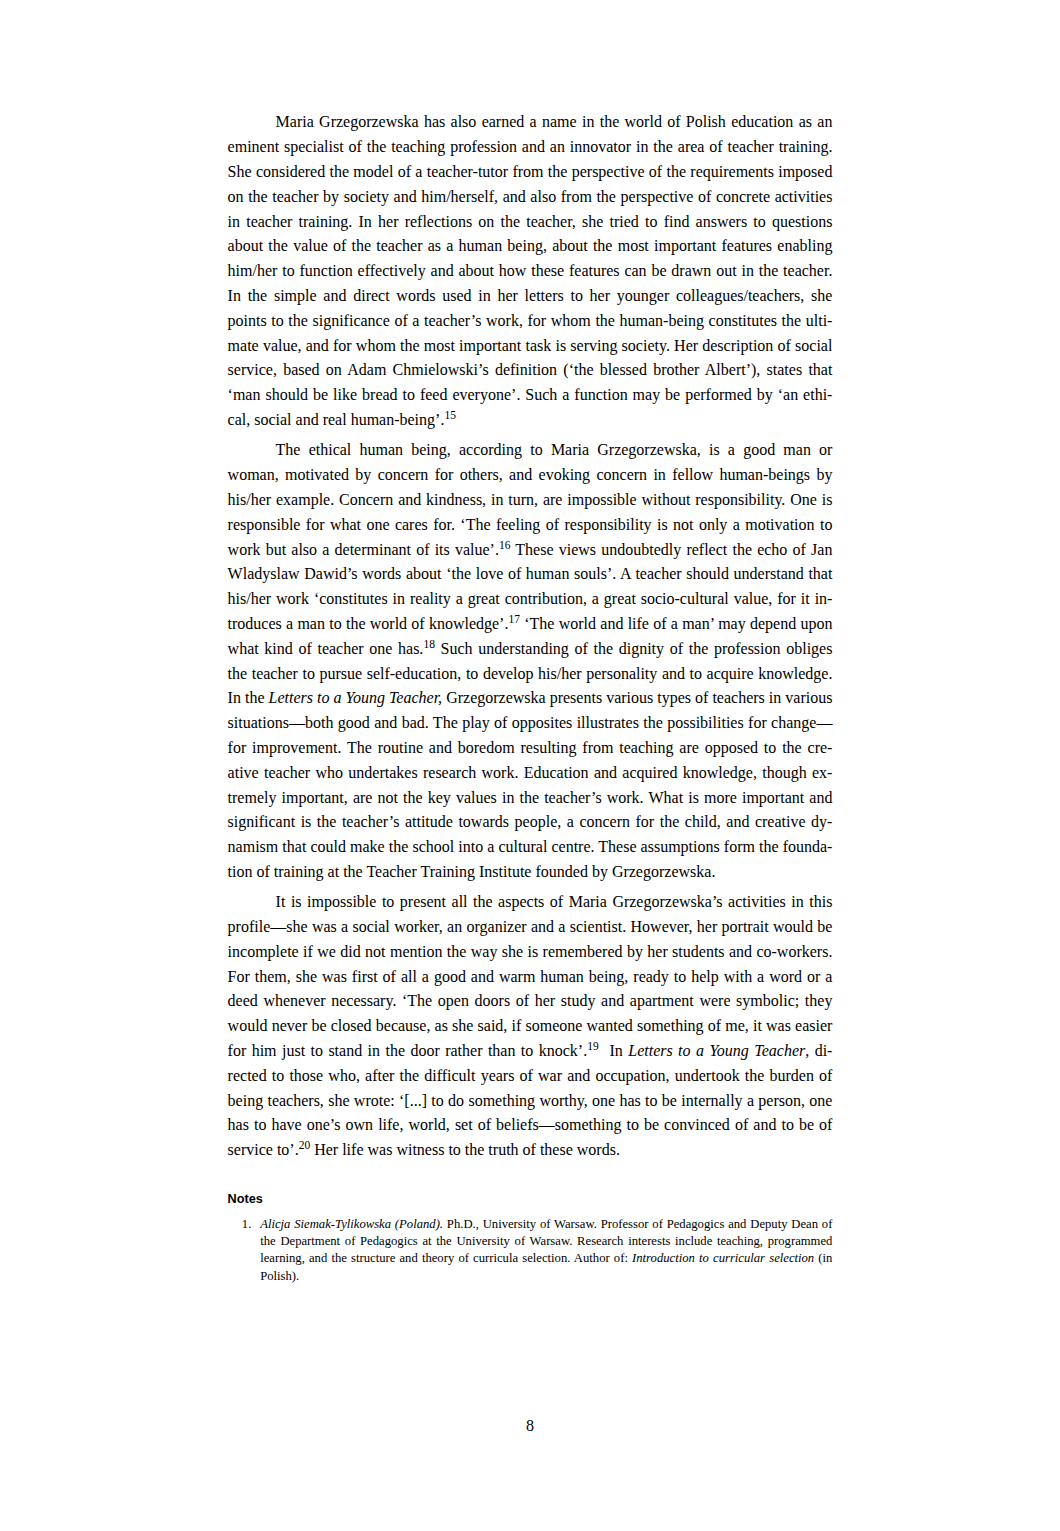Maria Grzegorzewska has also earned a name in the world of Polish education as an eminent specialist of the teaching profession and an innovator in the area of teacher training. She considered the model of a teacher-tutor from the perspective of the requirements imposed on the teacher by society and him/herself, and also from the perspective of concrete activities in teacher training. In her reflections on the teacher, she tried to find answers to questions about the value of the teacher as a human being, about the most important features enabling him/her to function effectively and about how these features can be drawn out in the teacher. In the simple and direct words used in her letters to her younger colleagues/teachers, she points to the significance of a teacher’s work, for whom the human-being constitutes the ultimate value, and for whom the most important task is serving society. Her description of social service, based on Adam Chmielowski’s definition (‘the blessed brother Albert’), states that ‘man should be like bread to feed everyone’. Such a function may be performed by ‘an ethical, social and real human-being’.15
The ethical human being, according to Maria Grzegorzewska, is a good man or woman, motivated by concern for others, and evoking concern in fellow human-beings by his/her example. Concern and kindness, in turn, are impossible without responsibility. One is responsible for what one cares for. ‘The feeling of responsibility is not only a motivation to work but also a determinant of its value’.16 These views undoubtedly reflect the echo of Jan Wladyslaw Dawid’s words about ‘the love of human souls’. A teacher should understand that his/her work ‘constitutes in reality a great contribution, a great socio-cultural value, for it introduces a man to the world of knowledge’.17 ‘The world and life of a man’ may depend upon what kind of teacher one has.18 Such understanding of the dignity of the profession obliges the teacher to pursue self-education, to develop his/her personality and to acquire knowledge. In the Letters to a Young Teacher, Grzegorzewska presents various types of teachers in various situations—both good and bad. The play of opposites illustrates the possibilities for change—for improvement. The routine and boredom resulting from teaching are opposed to the creative teacher who undertakes research work. Education and acquired knowledge, though extremely important, are not the key values in the teacher’s work. What is more important and significant is the teacher’s attitude towards people, a concern for the child, and creative dynamism that could make the school into a cultural centre. These assumptions form the foundation of training at the Teacher Training Institute founded by Grzegorzewska.
It is impossible to present all the aspects of Maria Grzegorzewska’s activities in this profile—she was a social worker, an organizer and a scientist. However, her portrait would be incomplete if we did not mention the way she is remembered by her students and co-workers. For them, she was first of all a good and warm human being, ready to help with a word or a deed whenever necessary. ‘The open doors of her study and apartment were symbolic; they would never be closed because, as she said, if someone wanted something of me, it was easier for him just to stand in the door rather than to knock’.19 In Letters to a Young Teacher, directed to those who, after the difficult years of war and occupation, undertook the burden of being teachers, she wrote: ‘[...] to do something worthy, one has to be internally a person, one has to have one’s own life, world, set of beliefs—something to be convinced of and to be of service to’.20 Her life was witness to the truth of these words.
Notes
Alicja Siemak-Tylikowska (Poland). Ph.D., University of Warsaw. Professor of Pedagogics and Deputy Dean of the Department of Pedagogics at the University of Warsaw. Research interests include teaching, programmed learning, and the structure and theory of curricula selection. Author of: Introduction to curricular selection (in Polish).
8